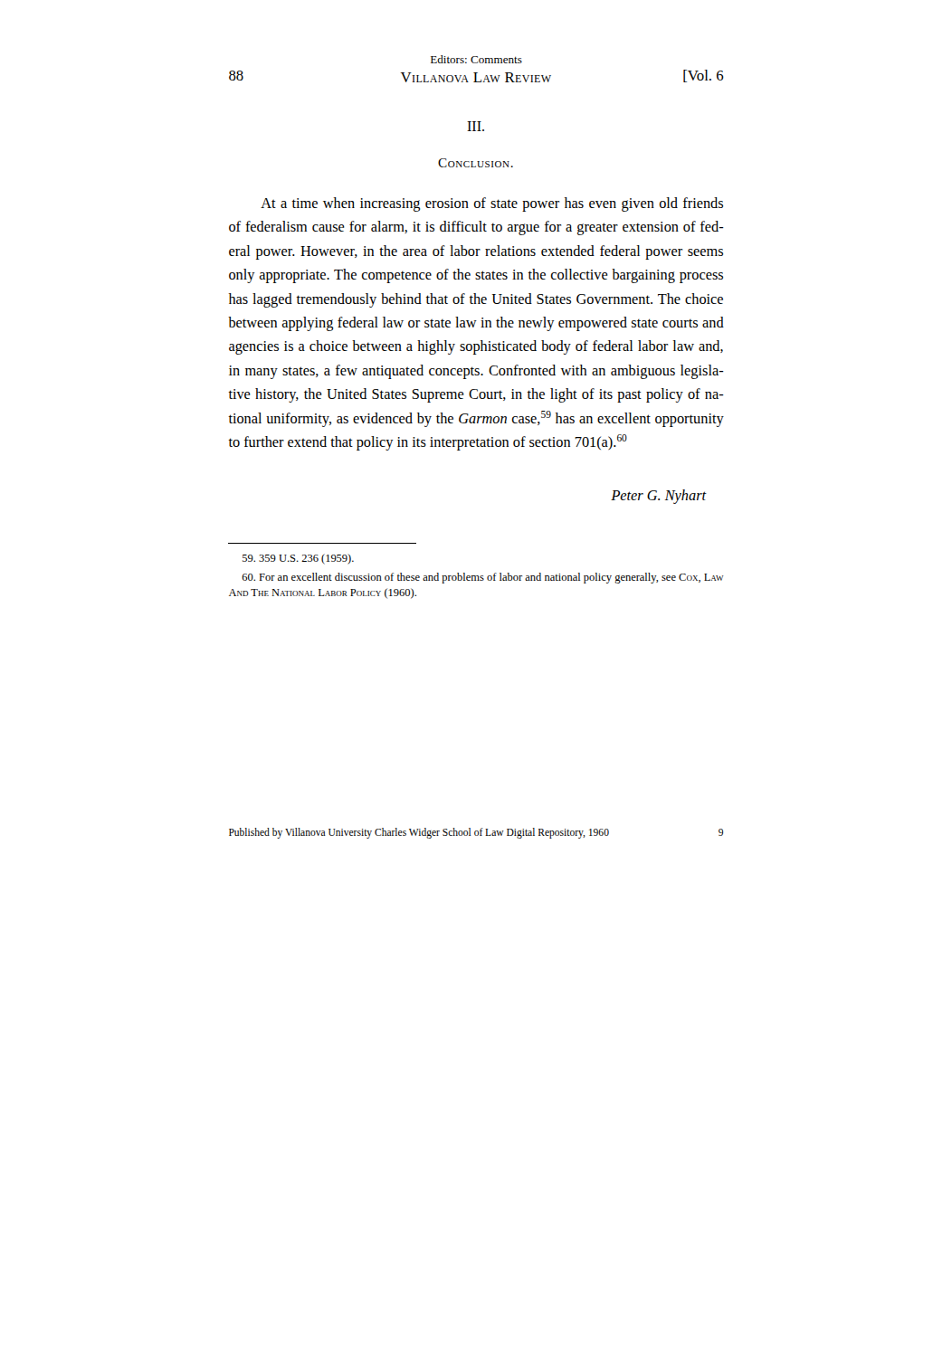Editors: Comments
88
Villanova Law Review
[Vol. 6
III.
Conclusion.
At a time when increasing erosion of state power has even given old friends of federalism cause for alarm, it is difficult to argue for a greater extension of federal power. However, in the area of labor relations extended federal power seems only appropriate. The competence of the states in the collective bargaining process has lagged tremendously behind that of the United States Government. The choice between applying federal law or state law in the newly empowered state courts and agencies is a choice between a highly sophisticated body of federal labor law and, in many states, a few antiquated concepts. Confronted with an ambiguous legislative history, the United States Supreme Court, in the light of its past policy of national uniformity, as evidenced by the Garmon case,59 has an excellent opportunity to further extend that policy in its interpretation of section 701(a).60
Peter G. Nyhart
59. 359 U.S. 236 (1959).
60. For an excellent discussion of these and problems of labor and national policy generally, see Cox, Law And The National Labor Policy (1960).
Published by Villanova University Charles Widger School of Law Digital Repository, 1960 9